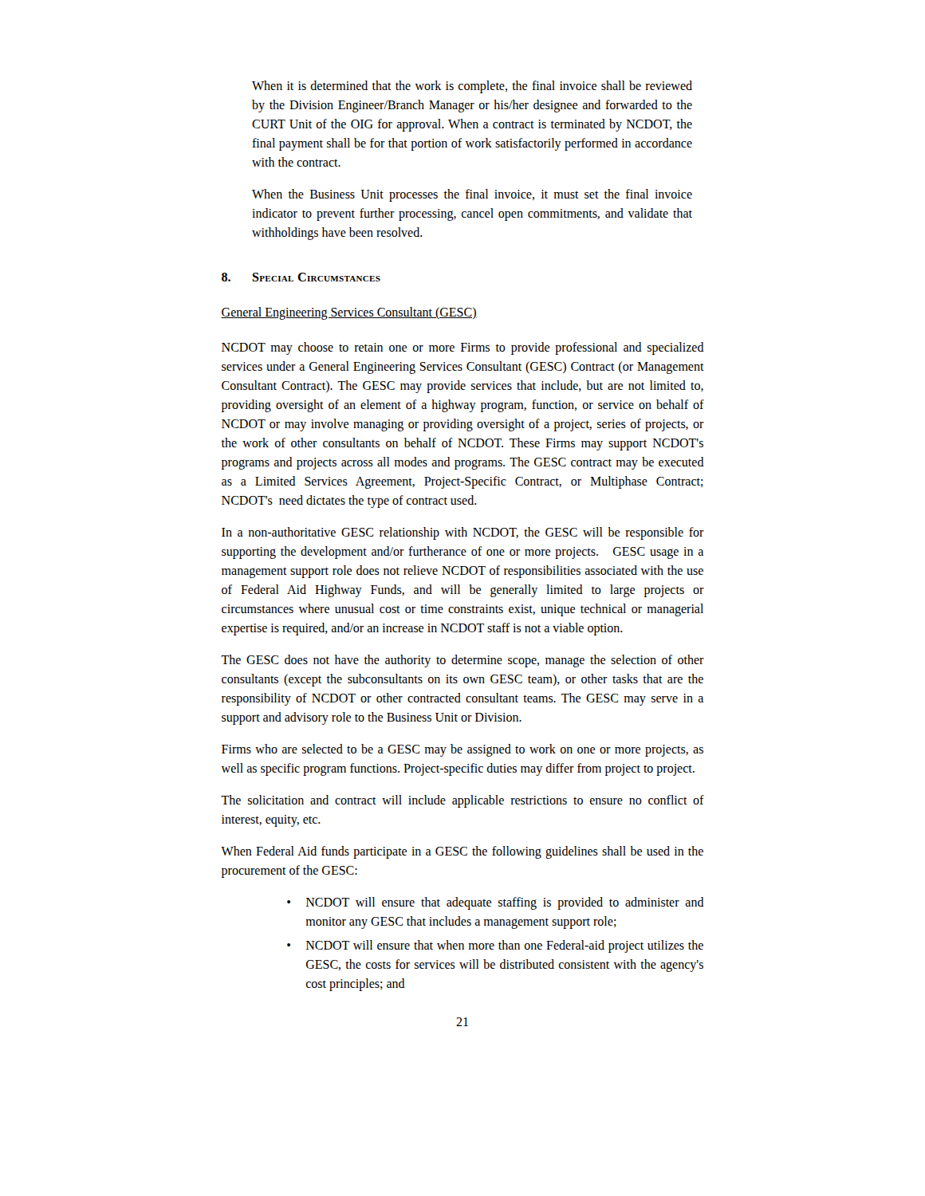When it is determined that the work is complete, the final invoice shall be reviewed by the Division Engineer/Branch Manager or his/her designee and forwarded to the CURT Unit of the OIG for approval. When a contract is terminated by NCDOT, the final payment shall be for that portion of work satisfactorily performed in accordance with the contract.
When the Business Unit processes the final invoice, it must set the final invoice indicator to prevent further processing, cancel open commitments, and validate that withholdings have been resolved.
8. Special Circumstances
General Engineering Services Consultant (GESC)
NCDOT may choose to retain one or more Firms to provide professional and specialized services under a General Engineering Services Consultant (GESC) Contract (or Management Consultant Contract). The GESC may provide services that include, but are not limited to, providing oversight of an element of a highway program, function, or service on behalf of NCDOT or may involve managing or providing oversight of a project, series of projects, or the work of other consultants on behalf of NCDOT. These Firms may support NCDOT's programs and projects across all modes and programs. The GESC contract may be executed as a Limited Services Agreement, Project-Specific Contract, or Multiphase Contract; NCDOT's need dictates the type of contract used.
In a non-authoritative GESC relationship with NCDOT, the GESC will be responsible for supporting the development and/or furtherance of one or more projects. GESC usage in a management support role does not relieve NCDOT of responsibilities associated with the use of Federal Aid Highway Funds, and will be generally limited to large projects or circumstances where unusual cost or time constraints exist, unique technical or managerial expertise is required, and/or an increase in NCDOT staff is not a viable option.
The GESC does not have the authority to determine scope, manage the selection of other consultants (except the subconsultants on its own GESC team), or other tasks that are the responsibility of NCDOT or other contracted consultant teams. The GESC may serve in a support and advisory role to the Business Unit or Division.
Firms who are selected to be a GESC may be assigned to work on one or more projects, as well as specific program functions. Project-specific duties may differ from project to project.
The solicitation and contract will include applicable restrictions to ensure no conflict of interest, equity, etc.
When Federal Aid funds participate in a GESC the following guidelines shall be used in the procurement of the GESC:
NCDOT will ensure that adequate staffing is provided to administer and monitor any GESC that includes a management support role;
NCDOT will ensure that when more than one Federal-aid project utilizes the GESC, the costs for services will be distributed consistent with the agency's cost principles; and
21